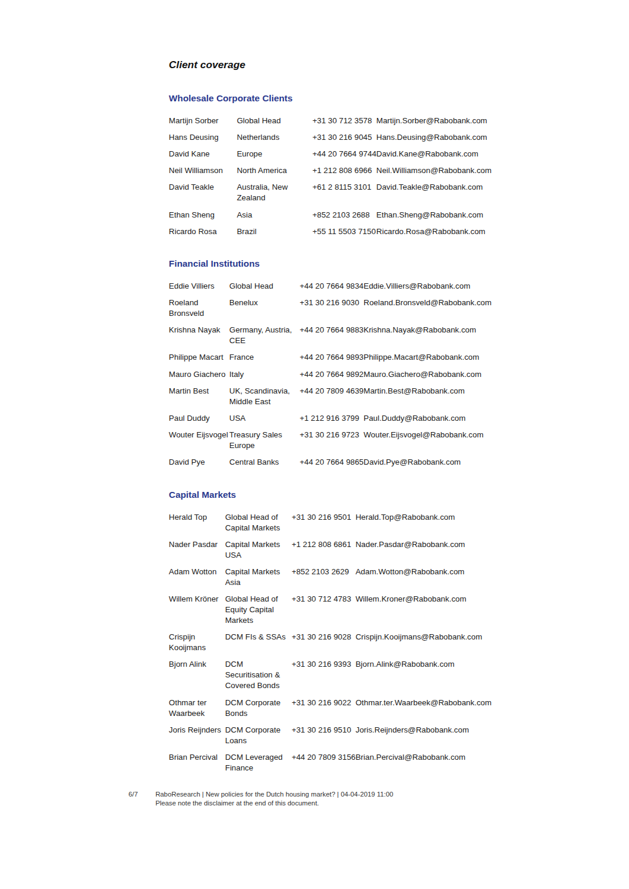Client coverage
Wholesale Corporate Clients
| Martijn Sorber | Global Head | +31 30 712 3578 | Martijn.Sorber@Rabobank.com |
| Hans Deusing | Netherlands | +31 30 216 9045 | Hans.Deusing@Rabobank.com |
| David Kane | Europe | +44 20 7664 9744 | David.Kane@Rabobank.com |
| Neil Williamson | North America | +1 212 808 6966 | Neil.Williamson@Rabobank.com |
| David Teakle | Australia, New Zealand | +61 2 8115 3101 | David.Teakle@Rabobank.com |
| Ethan Sheng | Asia | +852 2103 2688 | Ethan.Sheng@Rabobank.com |
| Ricardo Rosa | Brazil | +55 11 5503 7150 | Ricardo.Rosa@Rabobank.com |
Financial Institutions
| Eddie Villiers | Global Head | +44 20 7664 9834 | Eddie.Villiers@Rabobank.com |
| Roeland Bronsveld | Benelux | +31 30 216 9030 | Roeland.Bronsveld@Rabobank.com |
| Krishna Nayak | Germany, Austria, CEE | +44 20 7664 9883 | Krishna.Nayak@Rabobank.com |
| Philippe Macart | France | +44 20 7664 9893 | Philippe.Macart@Rabobank.com |
| Mauro Giachero | Italy | +44 20 7664 9892 | Mauro.Giachero@Rabobank.com |
| Martin Best | UK, Scandinavia, Middle East | +44 20 7809 4639 | Martin.Best@Rabobank.com |
| Paul Duddy | USA | +1 212 916 3799 | Paul.Duddy@Rabobank.com |
| Wouter Eijsvogel | Treasury Sales Europe | +31 30 216 9723 | Wouter.Eijsvogel@Rabobank.com |
| David Pye | Central Banks | +44 20 7664 9865 | David.Pye@Rabobank.com |
Capital Markets
| Herald Top | Global Head of Capital Markets | +31 30 216 9501 | Herald.Top@Rabobank.com |
| Nader Pasdar | Capital Markets USA | +1 212 808 6861 | Nader.Pasdar@Rabobank.com |
| Adam Wotton | Capital Markets Asia | +852 2103 2629 | Adam.Wotton@Rabobank.com |
| Willem Kröner | Global Head of Equity Capital Markets | +31 30 712 4783 | Willem.Kroner@Rabobank.com |
| Crispijn Kooijmans | DCM FIs & SSAs | +31 30 216 9028 | Crispijn.Kooijmans@Rabobank.com |
| Bjorn Alink | DCM Securitisation & Covered Bonds | +31 30 216 9393 | Bjorn.Alink@Rabobank.com |
| Othmar ter Waarbeek | DCM Corporate Bonds | +31 30 216 9022 | Othmar.ter.Waarbeek@Rabobank.com |
| Joris Reijnders | DCM Corporate Loans | +31 30 216 9510 | Joris.Reijnders@Rabobank.com |
| Brian Percival | DCM Leveraged Finance | +44 20 7809 3156 | Brian.Percival@Rabobank.com |
6/7 RaboResearch | New policies for the Dutch housing market? | 04-04-2019 11:00 Please note the disclaimer at the end of this document.